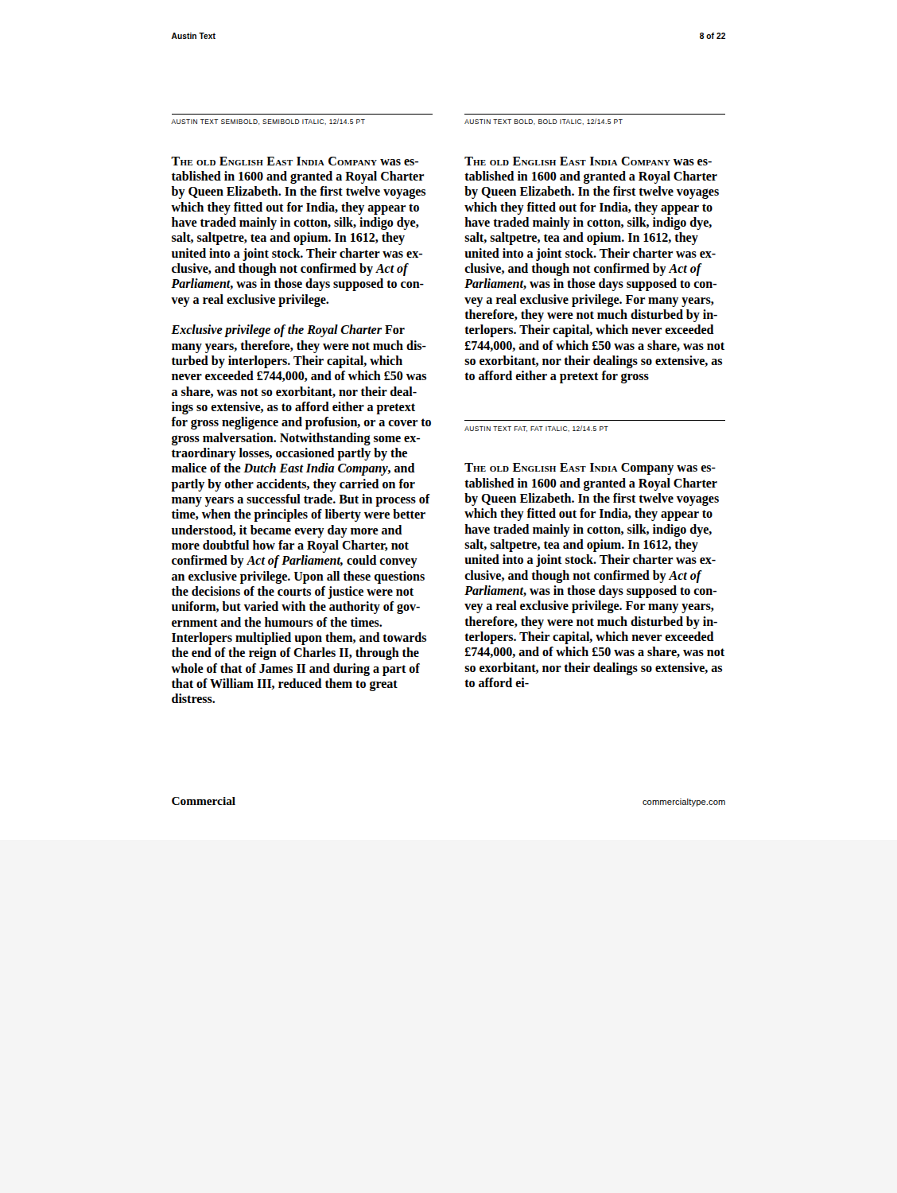Austin Text 8 of 22
Austin Text Semibold, Semibold Italic, 12/14.5 pt
The old English East India Company was established in 1600 and granted a Royal Charter by Queen Elizabeth. In the first twelve voyages which they fitted out for India, they appear to have traded mainly in cotton, silk, indigo dye, salt, saltpetre, tea and opium. In 1612, they united into a joint stock. Their charter was exclusive, and though not confirmed by Act of Parliament, was in those days supposed to convey a real exclusive privilege.
Exclusive privilege of the Royal Charter For many years, therefore, they were not much disturbed by interlopers. Their capital, which never exceeded £744,000, and of which £50 was a share, was not so exorbitant, nor their dealings so extensive, as to afford either a pretext for gross negligence and profusion, or a cover to gross malversation. Notwithstanding some extraordinary losses, occasioned partly by the malice of the Dutch East India Company, and partly by other accidents, they carried on for many years a successful trade. But in process of time, when the principles of liberty were better understood, it became every day more and more doubtful how far a Royal Charter, not confirmed by Act of Parliament, could convey an exclusive privilege. Upon all these questions the decisions of the courts of justice were not uniform, but varied with the authority of government and the humours of the times. Interlopers multiplied upon them, and towards the end of the reign of Charles II, through the whole of that of James II and during a part of that of William III, reduced them to great distress.
Austin Text Bold, Bold Italic, 12/14.5 pt
The old English East India Company was established in 1600 and granted a Royal Charter by Queen Elizabeth. In the first twelve voyages which they fitted out for India, they appear to have traded mainly in cotton, silk, indigo dye, salt, saltpetre, tea and opium. In 1612, they united into a joint stock. Their charter was exclusive, and though not confirmed by Act of Parliament, was in those days supposed to convey a real exclusive privilege. For many years, therefore, they were not much disturbed by interlopers. Their capital, which never exceeded £744,000, and of which £50 was a share, was not so exorbitant, nor their dealings so extensive, as to afford either a pretext for gross
Austin Text Fat, Fat Italic, 12/14.5 pt
The old English East India Company was established in 1600 and granted a Royal Charter by Queen Elizabeth. In the first twelve voyages which they fitted out for India, they appear to have traded mainly in cotton, silk, indigo dye, salt, saltpetre, tea and opium. In 1612, they united into a joint stock. Their charter was exclusive, and though not confirmed by Act of Parliament, was in those days supposed to convey a real exclusive privilege. For many years, therefore, they were not much disturbed by interlopers. Their capital, which never exceeded £744,000, and of which £50 was a share, was not so exorbitant, nor their dealings so extensive, as to afford ei-
Commercial commercialtype.com